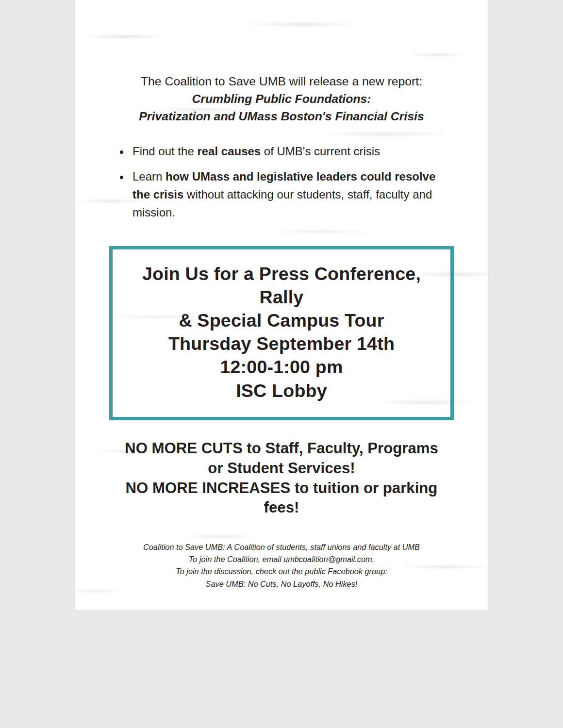The Coalition to Save UMB will release a new report: Crumbling Public Foundations: Privatization and UMass Boston's Financial Crisis
Find out the real causes of UMB's current crisis
Learn how UMass and legislative leaders could resolve the crisis without attacking our students, staff, faculty and mission.
Join Us for a Press Conference, Rally
& Special Campus Tour
Thursday September 14th
12:00-1:00 pm
ISC Lobby
NO MORE CUTS to Staff, Faculty, Programs or Student Services! NO MORE INCREASES to tuition or parking fees!
Coalition to Save UMB: A Coalition of students, staff unions and faculty at UMB
To join the Coalition, email umbcoalition@gmail.com.
To join the discussion, check out the public Facebook group:
Save UMB: No Cuts, No Layoffs, No Hikes!